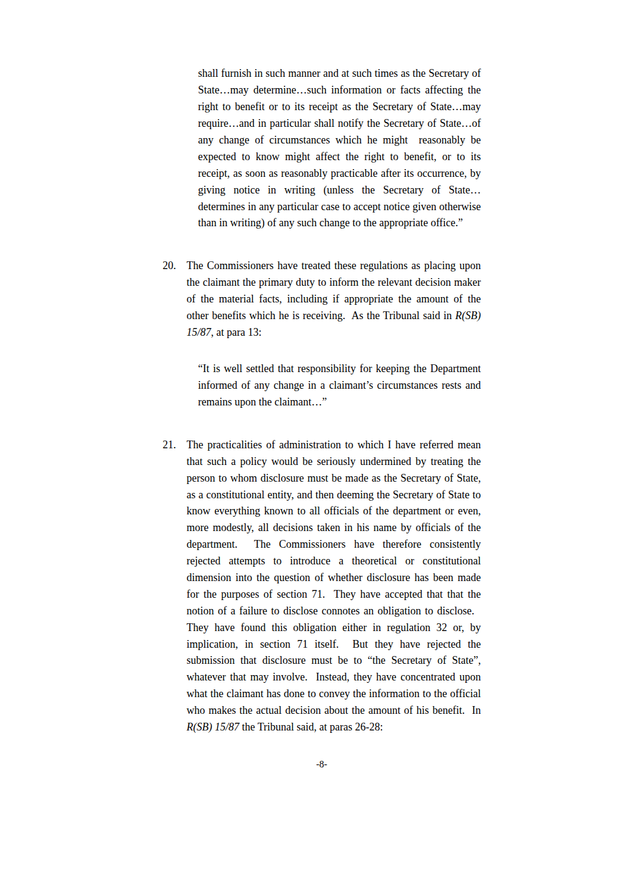shall furnish in such manner and at such times as the Secretary of State…may determine…such information or facts affecting the right to benefit or to its receipt as the Secretary of State…may require…and in particular shall notify the Secretary of State…of any change of circumstances which he might reasonably be expected to know might affect the right to benefit, or to its receipt, as soon as reasonably practicable after its occurrence, by giving notice in writing (unless the Secretary of State…determines in any particular case to accept notice given otherwise than in writing) of any such change to the appropriate office.”
20. The Commissioners have treated these regulations as placing upon the claimant the primary duty to inform the relevant decision maker of the material facts, including if appropriate the amount of the other benefits which he is receiving. As the Tribunal said in R(SB) 15/87, at para 13:
“It is well settled that responsibility for keeping the Department informed of any change in a claimant’s circumstances rests and remains upon the claimant…”
21. The practicalities of administration to which I have referred mean that such a policy would be seriously undermined by treating the person to whom disclosure must be made as the Secretary of State, as a constitutional entity, and then deeming the Secretary of State to know everything known to all officials of the department or even, more modestly, all decisions taken in his name by officials of the department. The Commissioners have therefore consistently rejected attempts to introduce a theoretical or constitutional dimension into the question of whether disclosure has been made for the purposes of section 71. They have accepted that that the notion of a failure to disclose connotes an obligation to disclose. They have found this obligation either in regulation 32 or, by implication, in section 71 itself. But they have rejected the submission that disclosure must be to “the Secretary of State”, whatever that may involve. Instead, they have concentrated upon what the claimant has done to convey the information to the official who makes the actual decision about the amount of his benefit. In R(SB) 15/87 the Tribunal said, at paras 26-28:
-8-